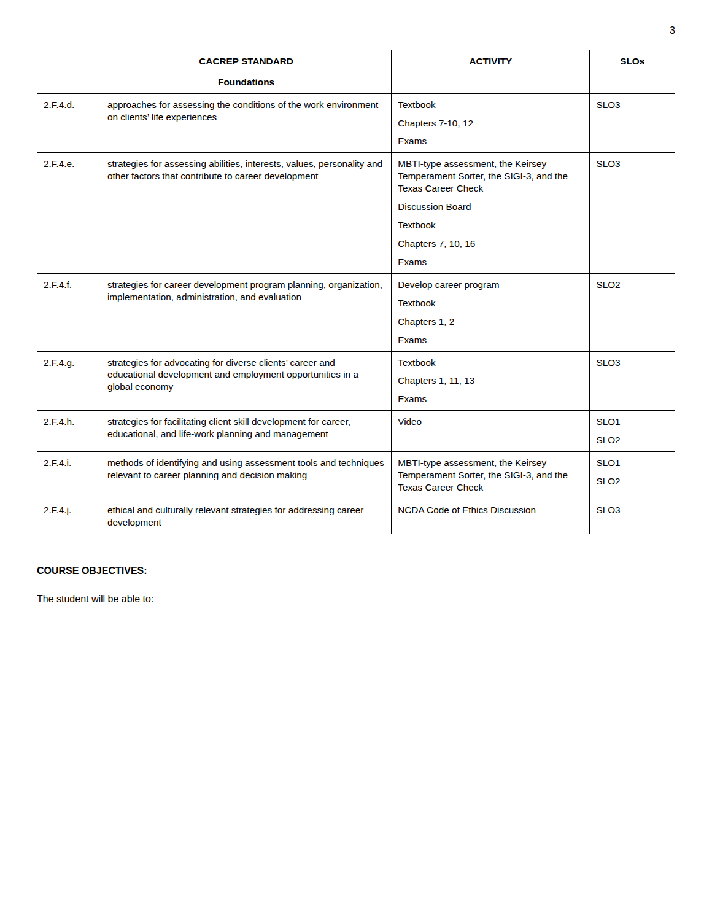3
| | CACREP STANDARD Foundations | ACTIVITY | SLOs |
| --- | --- | --- | --- |
| 2.F.4.d. | approaches for assessing the conditions of the work environment on clients’ life experiences | Textbook Chapters 7-10, 12 Exams | SLO3 |
| 2.F.4.e. | strategies for assessing abilities, interests, values, personality and other factors that contribute to career development | MBTI-type assessment, the Keirsey Temperament Sorter, the SIGI-3, and the Texas Career Check Discussion Board Textbook Chapters 7, 10, 16 Exams | SLO3 |
| 2.F.4.f. | strategies for career development program planning, organization, implementation, administration, and evaluation | Develop career program Textbook Chapters 1, 2 Exams | SLO2 |
| 2.F.4.g. | strategies for advocating for diverse clients’ career and educational development and employment opportunities in a global economy | Textbook Chapters 1, 11, 13 Exams | SLO3 |
| 2.F.4.h. | strategies for facilitating client skill development for career, educational, and life-work planning and management | Video | SLO1 SLO2 |
| 2.F.4.i. | methods of identifying and using assessment tools and techniques relevant to career planning and decision making | MBTI-type assessment, the Keirsey Temperament Sorter, the SIGI-3, and the Texas Career Check | SLO1 SLO2 |
| 2.F.4.j. | ethical and culturally relevant strategies for addressing career development | NCDA Code of Ethics Discussion | SLO3 |
COURSE OBJECTIVES:
The student will be able to: